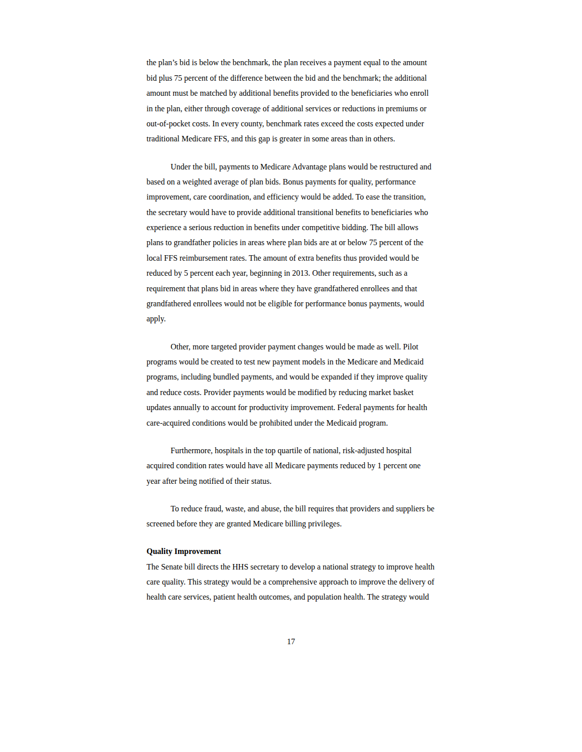the plan’s bid is below the benchmark, the plan receives a payment equal to the amount bid plus 75 percent of the difference between the bid and the benchmark; the additional amount must be matched by additional benefits provided to the beneficiaries who enroll in the plan, either through coverage of additional services or reductions in premiums or out-of-pocket costs. In every county, benchmark rates exceed the costs expected under traditional Medicare FFS, and this gap is greater in some areas than in others.
Under the bill, payments to Medicare Advantage plans would be restructured and based on a weighted average of plan bids. Bonus payments for quality, performance improvement, care coordination, and efficiency would be added. To ease the transition, the secretary would have to provide additional transitional benefits to beneficiaries who experience a serious reduction in benefits under competitive bidding. The bill allows plans to grandfather policies in areas where plan bids are at or below 75 percent of the local FFS reimbursement rates. The amount of extra benefits thus provided would be reduced by 5 percent each year, beginning in 2013. Other requirements, such as a requirement that plans bid in areas where they have grandfathered enrollees and that grandfathered enrollees would not be eligible for performance bonus payments, would apply.
Other, more targeted provider payment changes would be made as well. Pilot programs would be created to test new payment models in the Medicare and Medicaid programs, including bundled payments, and would be expanded if they improve quality and reduce costs. Provider payments would be modified by reducing market basket updates annually to account for productivity improvement. Federal payments for health care-acquired conditions would be prohibited under the Medicaid program.
Furthermore, hospitals in the top quartile of national, risk-adjusted hospital acquired condition rates would have all Medicare payments reduced by 1 percent one year after being notified of their status.
To reduce fraud, waste, and abuse, the bill requires that providers and suppliers be screened before they are granted Medicare billing privileges.
Quality Improvement
The Senate bill directs the HHS secretary to develop a national strategy to improve health care quality. This strategy would be a comprehensive approach to improve the delivery of health care services, patient health outcomes, and population health. The strategy would
17